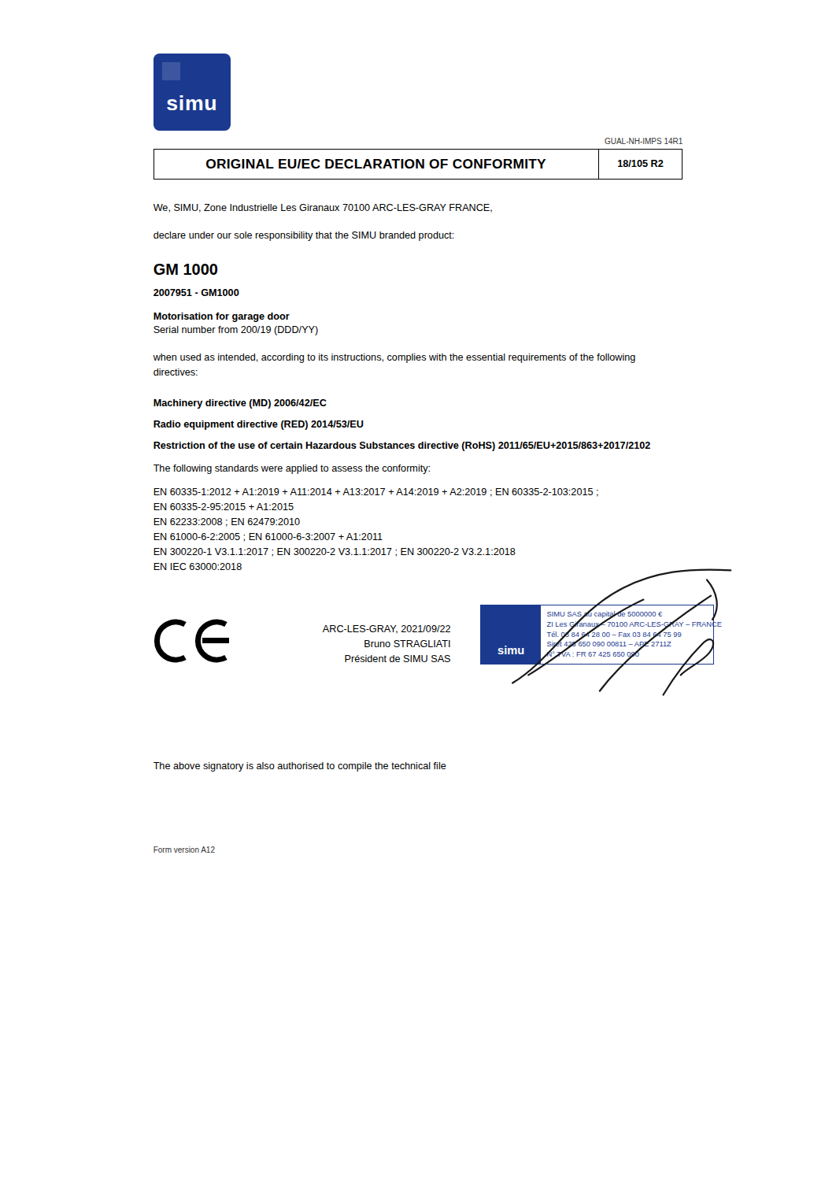GUAL-NH-IMPS 14R1
ORIGINAL EU/EC DECLARATION OF CONFORMITY
18/105 R2
We, SIMU, Zone Industrielle Les Giranaux 70100 ARC-LES-GRAY FRANCE,
declare under our sole responsibility that the SIMU branded product:
GM 1000
2007951 - GM1000
Motorisation for garage door
Serial number from 200/19 (DDD/YY)
when used as intended, according to its instructions, complies with the essential requirements of the following directives:
Machinery directive (MD) 2006/42/EC
Radio equipment directive (RED) 2014/53/EU
Restriction of the use of certain Hazardous Substances directive (RoHS) 2011/65/EU+2015/863+2017/2102
The following standards were applied to assess the conformity:
EN 60335‑1:2012 + A1:2019 + A11:2014 + A13:2017 + A14:2019 + A2:2019 ; EN 60335‑2‑103:2015 ;
EN 60335‑2‑95:2015 + A1:2015
EN 62233:2008 ; EN 62479:2010
EN 61000‑6‑2:2005 ; EN 61000‑6‑3:2007 + A1:2011
EN 300220‑1 V3.1.1:2017 ; EN 300220‑2 V3.1.1:2017 ; EN 300220‑2 V3.2.1:2018
EN IEC 63000:2018
ARC-LES-GRAY, 2021/09/22
Bruno STRAGLIATI
Président de SIMU SAS
simu
SIMU SAS au capital de 5000000 €
ZI Les Giranaux – 70100 ARC-LES-GRAY – FRANCE
Tél. 03 84 64 28 00 – Fax 03 84 64 75 99
Siret 425 650 090 00811 – APE 2711Z
N° TVA : FR 67 425 650 090
The above signatory is also authorised to compile the technical file
Form version A12